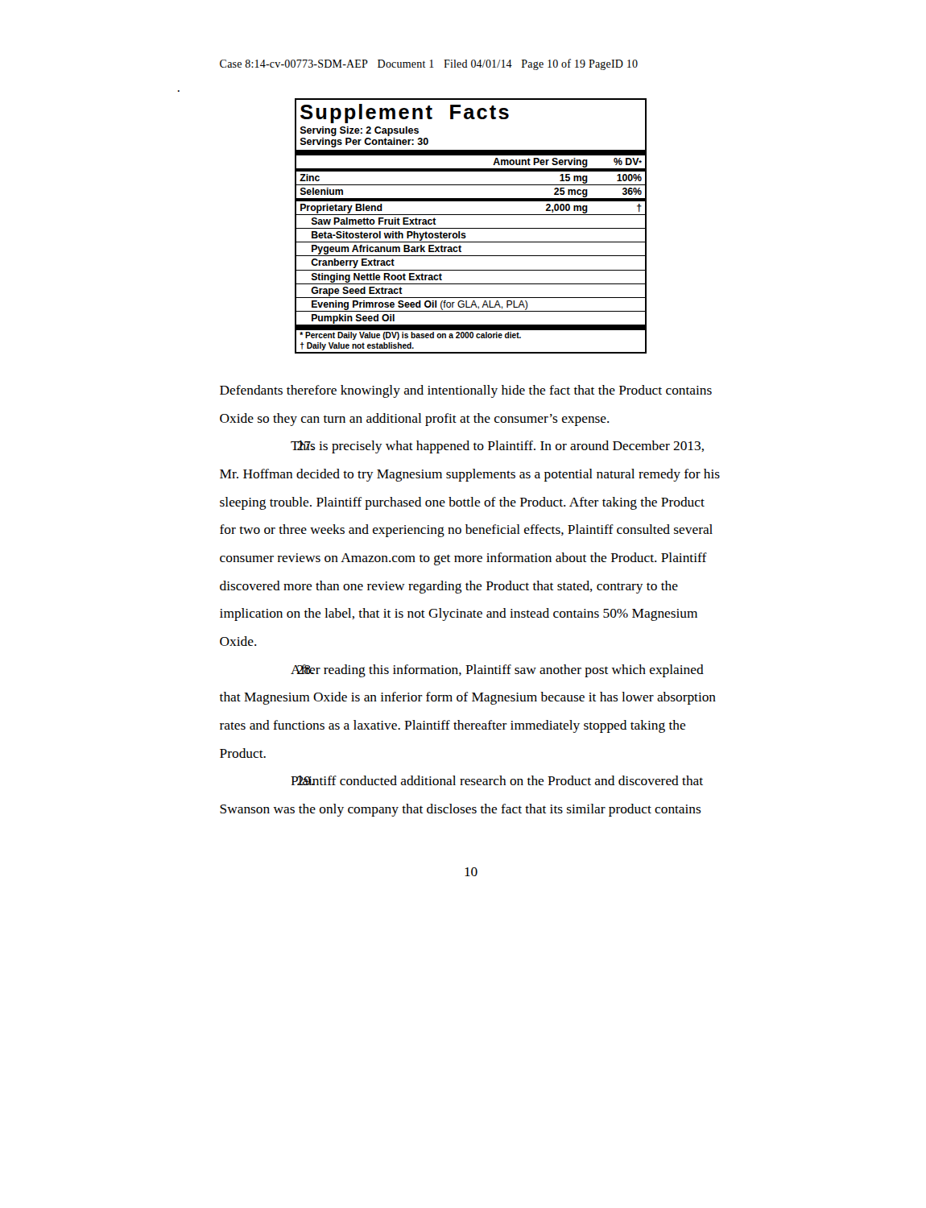.
Case 8:14-cv-00773-SDM-AEP Document 1 Filed 04/01/14 Page 10 of 19 PageID 10
| Supplement Facts |
| Serving Size: 2 Capsules Servings Per Container: 30 |
| | Amount Per Serving | % DV * |
| Zinc | 15 mg | 100% |
| Selenium | 25 mcg | 36% |
| Proprietary Blend | 2,000 mg | † |
| Saw Palmetto Fruit Extract |
| Beta-Sitosterol with Phytosterols |
| Pygeum Africanum Bark Extract |
| Cranberry Extract |
| Stinging Nettle Root Extract |
| Grape Seed Extract |
| Evening Primrose Seed Oil (for GLA, ALA, PLA) |
| Pumpkin Seed Oil |
| * Percent Daily Value (DV) is based on a 2000 calorie diet. † Daily Value not established. |
Defendants therefore knowingly and intentionally hide the fact that the Product contains Oxide so they can turn an additional profit at the consumer’s expense.
27. This is precisely what happened to Plaintiff. In or around December 2013, Mr. Hoffman decided to try Magnesium supplements as a potential natural remedy for his sleeping trouble. Plaintiff purchased one bottle of the Product. After taking the Product for two or three weeks and experiencing no beneficial effects, Plaintiff consulted several consumer reviews on Amazon.com to get more information about the Product. Plaintiff discovered more than one review regarding the Product that stated, contrary to the implication on the label, that it is not Glycinate and instead contains 50% Magnesium Oxide.
28. After reading this information, Plaintiff saw another post which explained that Magnesium Oxide is an inferior form of Magnesium because it has lower absorption rates and functions as a laxative. Plaintiff thereafter immediately stopped taking the Product.
29. Plaintiff conducted additional research on the Product and discovered that Swanson was the only company that discloses the fact that its similar product contains
10